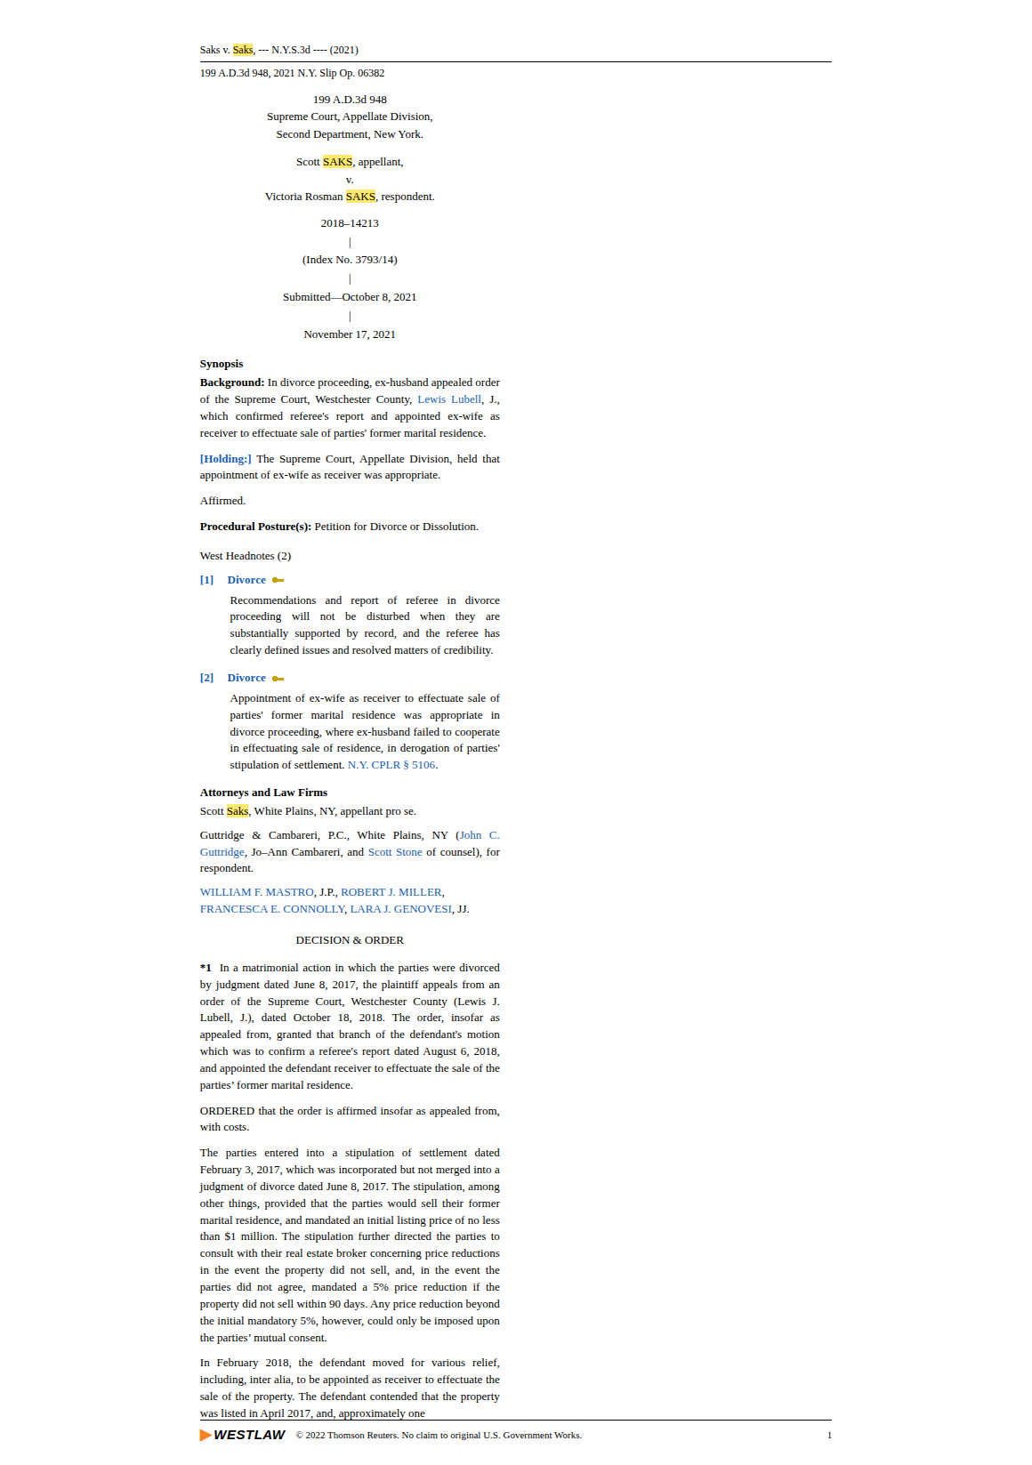Saks v. Saks, --- N.Y.S.3d ---- (2021)
199 A.D.3d 948, 2021 N.Y. Slip Op. 06382
199 A.D.3d 948
Supreme Court, Appellate Division,
Second Department, New York.
Scott SAKS, appellant,
v.
Victoria Rosman SAKS, respondent.
2018–14213
| (Index No. 3793/14)
| Submitted—October 8, 2021
| November 17, 2021
Synopsis
Background: In divorce proceeding, ex-husband appealed order of the Supreme Court, Westchester County, Lewis Lubell, J., which confirmed referee's report and appointed ex-wife as receiver to effectuate sale of parties' former marital residence.
[Holding:] The Supreme Court, Appellate Division, held that appointment of ex-wife as receiver was appropriate.
Affirmed.
Procedural Posture(s): Petition for Divorce or Dissolution.
West Headnotes (2)
[1] Divorce
Recommendations and report of referee in divorce proceeding will not be disturbed when they are substantially supported by record, and the referee has clearly defined issues and resolved matters of credibility.
[2] Divorce
Appointment of ex-wife as receiver to effectuate sale of parties' former marital residence was appropriate in divorce proceeding, where ex-husband failed to cooperate in effectuating sale of residence, in derogation of parties' stipulation of settlement. N.Y. CPLR § 5106.
Attorneys and Law Firms
Scott Saks, White Plains, NY, appellant pro se.
Guttridge & Cambareri, P.C., White Plains, NY (John C. Guttridge, Jo–Ann Cambareri, and Scott Stone of counsel), for respondent.
WILLIAM F. MASTRO, J.P., ROBERT J. MILLER, FRANCESCA E. CONNOLLY, LARA J. GENOVESI, JJ.
DECISION & ORDER
*1 In a matrimonial action in which the parties were divorced by judgment dated June 8, 2017, the plaintiff appeals from an order of the Supreme Court, Westchester County (Lewis J. Lubell, J.), dated October 18, 2018. The order, insofar as appealed from, granted that branch of the defendant's motion which was to confirm a referee's report dated August 6, 2018, and appointed the defendant receiver to effectuate the sale of the parties’ former marital residence.
ORDERED that the order is affirmed insofar as appealed from, with costs.
The parties entered into a stipulation of settlement dated February 3, 2017, which was incorporated but not merged into a judgment of divorce dated June 8, 2017. The stipulation, among other things, provided that the parties would sell their former marital residence, and mandated an initial listing price of no less than $1 million. The stipulation further directed the parties to consult with their real estate broker concerning price reductions in the event the property did not sell, and, in the event the parties did not agree, mandated a 5% price reduction if the property did not sell within 90 days. Any price reduction beyond the initial mandatory 5%, however, could only be imposed upon the parties’ mutual consent.
In February 2018, the defendant moved for various relief, including, inter alia, to be appointed as receiver to effectuate the sale of the property. The defendant contended that the property was listed in April 2017, and, approximately one
▶WESTLAW © 2022 Thomson Reuters. No claim to original U.S. Government Works. 1